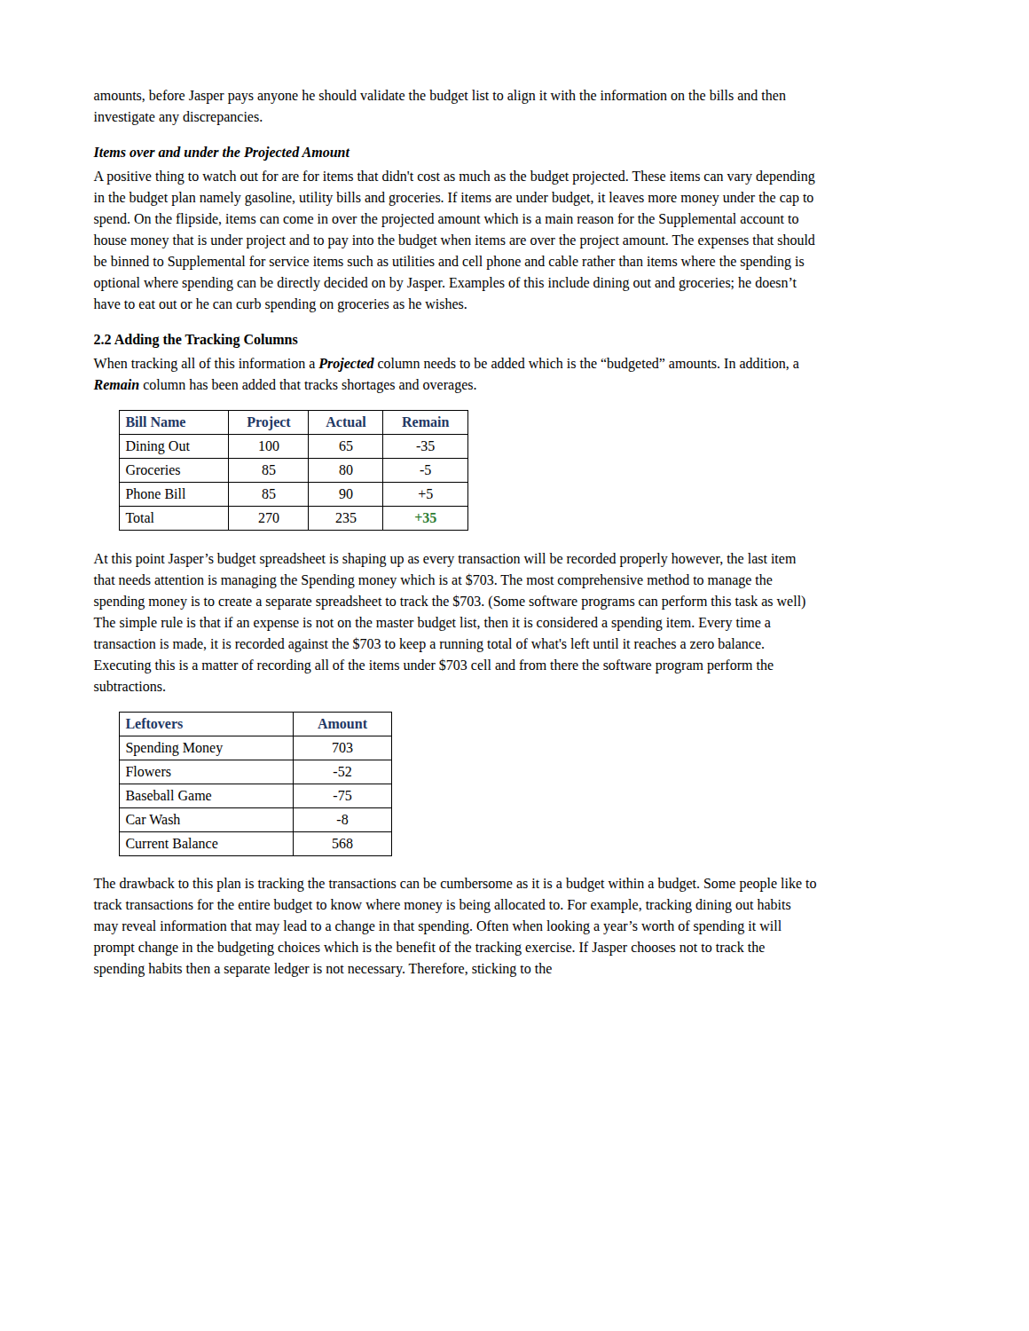amounts, before Jasper pays anyone he should validate the budget list to align it with the information on the bills and then investigate any discrepancies.
Items over and under the Projected Amount
A positive thing to watch out for are for items that didn't cost as much as the budget projected. These items can vary depending in the budget plan namely gasoline, utility bills and groceries. If items are under budget, it leaves more money under the cap to spend. On the flipside, items can come in over the projected amount which is a main reason for the Supplemental account to house money that is under project and to pay into the budget when items are over the project amount. The expenses that should be binned to Supplemental for service items such as utilities and cell phone and cable rather than items where the spending is optional where spending can be directly decided on by Jasper. Examples of this include dining out and groceries; he doesn’t have to eat out or he can curb spending on groceries as he wishes.
2.2 Adding the Tracking Columns
When tracking all of this information a Projected column needs to be added which is the “budgeted” amounts. In addition, a Remain column has been added that tracks shortages and overages.
| Bill Name | Project | Actual | Remain |
| --- | --- | --- | --- |
| Dining Out | 100 | 65 | -35 |
| Groceries | 85 | 80 | -5 |
| Phone Bill | 85 | 90 | +5 |
| Total | 270 | 235 | +35 |
At this point Jasper’s budget spreadsheet is shaping up as every transaction will be recorded properly however, the last item that needs attention is managing the Spending money which is at $703. The most comprehensive method to manage the spending money is to create a separate spreadsheet to track the $703. (Some software programs can perform this task as well) The simple rule is that if an expense is not on the master budget list, then it is considered a spending item. Every time a transaction is made, it is recorded against the $703 to keep a running total of what's left until it reaches a zero balance. Executing this is a matter of recording all of the items under $703 cell and from there the software program perform the subtractions.
| Leftovers | Amount |
| --- | --- |
| Spending Money | 703 |
| Flowers | -52 |
| Baseball Game | -75 |
| Car Wash | -8 |
| Current Balance | 568 |
The drawback to this plan is tracking the transactions can be cumbersome as it is a budget within a budget. Some people like to track transactions for the entire budget to know where money is being allocated to. For example, tracking dining out habits may reveal information that may lead to a change in that spending. Often when looking a year’s worth of spending it will prompt change in the budgeting choices which is the benefit of the tracking exercise. If Jasper chooses not to track the spending habits then a separate ledger is not necessary. Therefore, sticking to the